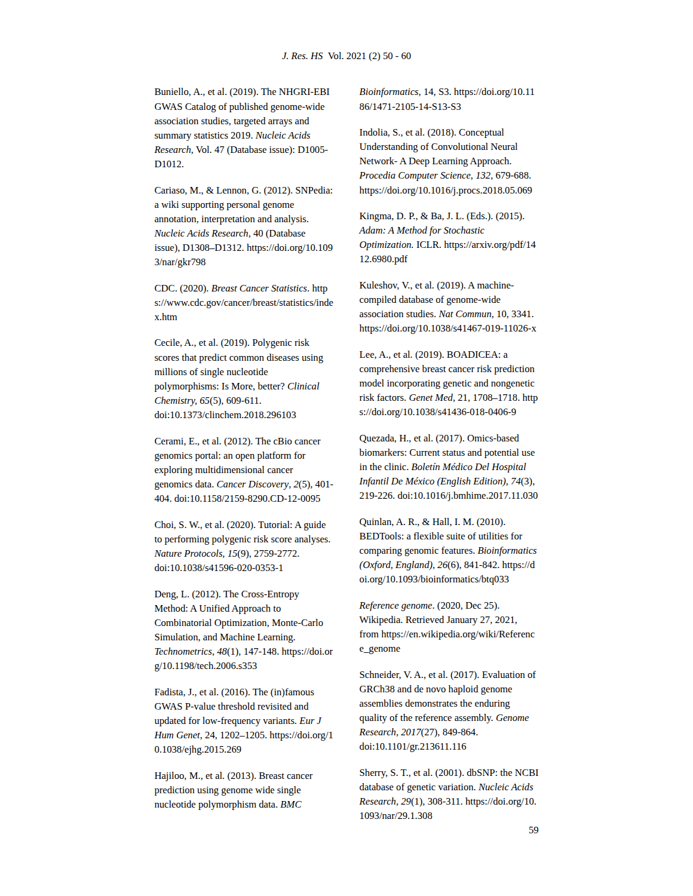J. Res. HS Vol. 2021 (2) 50 - 60
Buniello, A., et al. (2019). The NHGRI-EBI GWAS Catalog of published genome-wide association studies, targeted arrays and summary statistics 2019. Nucleic Acids Research, Vol. 47 (Database issue): D1005-D1012.
Cariaso, M., & Lennon, G. (2012). SNPedia: a wiki supporting personal genome annotation, interpretation and analysis. Nucleic Acids Research, 40 (Database issue), D1308–D1312. https://doi.org/10.1093/nar/gkr798
CDC. (2020). Breast Cancer Statistics. https://www.cdc.gov/cancer/breast/statistics/index.htm
Cecile, A., et al. (2019). Polygenic risk scores that predict common diseases using millions of single nucleotide polymorphisms: Is More, better? Clinical Chemistry, 65(5), 609-611. doi:10.1373/clinchem.2018.296103
Cerami, E., et al. (2012). The cBio cancer genomics portal: an open platform for exploring multidimensional cancer genomics data. Cancer Discovery, 2(5), 401-404. doi:10.1158/2159-8290.CD-12-0095
Choi, S. W., et al. (2020). Tutorial: A guide to performing polygenic risk score analyses. Nature Protocols, 15(9), 2759-2772. doi:10.1038/s41596-020-0353-1
Deng, L. (2012). The Cross-Entropy Method: A Unified Approach to Combinatorial Optimization, Monte-Carlo Simulation, and Machine Learning. Technometrics, 48(1), 147-148. https://doi.org/10.1198/tech.2006.s353
Fadista, J., et al. (2016). The (in)famous GWAS P-value threshold revisited and updated for low-frequency variants. Eur J Hum Genet, 24, 1202–1205. https://doi.org/10.1038/ejhg.2015.269
Hajiloo, M., et al. (2013). Breast cancer prediction using genome wide single nucleotide polymorphism data. BMC Bioinformatics, 14, S3. https://doi.org/10.1186/1471-2105-14-S13-S3
Indolia, S., et al. (2018). Conceptual Understanding of Convolutional Neural Network- A Deep Learning Approach. Procedia Computer Science, 132, 679-688. https://doi.org/10.1016/j.procs.2018.05.069
Kingma, D. P., & Ba, J. L. (Eds.). (2015). Adam: A Method for Stochastic Optimization. ICLR. https://arxiv.org/pdf/1412.6980.pdf
Kuleshov, V., et al. (2019). A machine-compiled database of genome-wide association studies. Nat Commun, 10, 3341. https://doi.org/10.1038/s41467-019-11026-x
Lee, A., et al. (2019). BOADICEA: a comprehensive breast cancer risk prediction model incorporating genetic and nongenetic risk factors. Genet Med, 21, 1708–1718. https://doi.org/10.1038/s41436-018-0406-9
Quezada, H., et al. (2017). Omics-based biomarkers: Current status and potential use in the clinic. Boletín Médico Del Hospital Infantil De México (English Edition), 74(3), 219-226. doi:10.1016/j.bmhime.2017.11.030
Quinlan, A. R., & Hall, I. M. (2010). BEDTools: a flexible suite of utilities for comparing genomic features. Bioinformatics (Oxford, England), 26(6), 841-842. https://doi.org/10.1093/bioinformatics/btq033
Reference genome. (2020, Dec 25). Wikipedia. Retrieved January 27, 2021, from https://en.wikipedia.org/wiki/Reference_genome
Schneider, V. A., et al. (2017). Evaluation of GRCh38 and de novo haploid genome assemblies demonstrates the enduring quality of the reference assembly. Genome Research, 2017(27), 849-864. doi:10.1101/gr.213611.116
Sherry, S. T., et al. (2001). dbSNP: the NCBI database of genetic variation. Nucleic Acids Research, 29(1), 308-311. https://doi.org/10.1093/nar/29.1.308
59